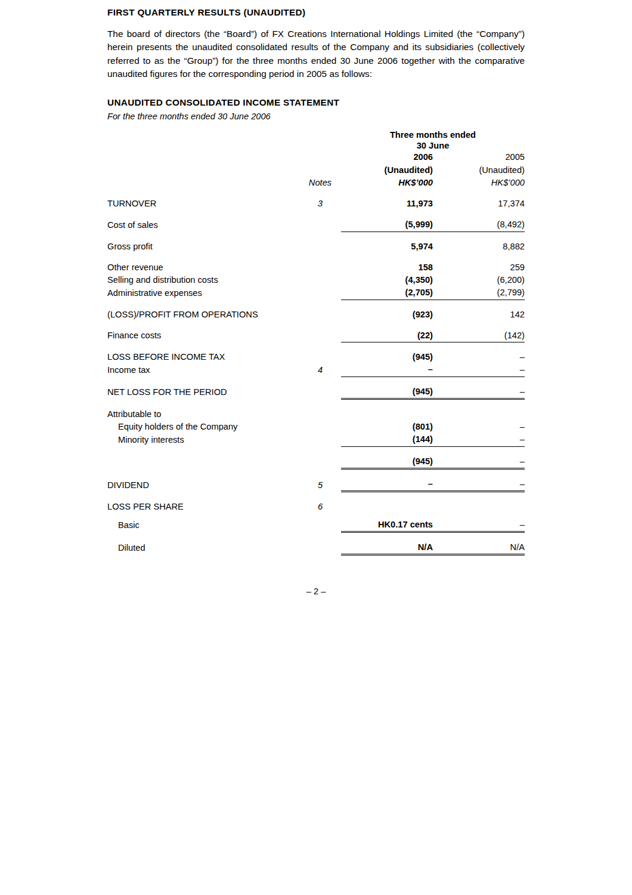FIRST QUARTERLY RESULTS (UNAUDITED)
The board of directors (the “Board”) of FX Creations International Holdings Limited (the “Company”) herein presents the unaudited consolidated results of the Company and its subsidiaries (collectively referred to as the “Group”) for the three months ended 30 June 2006 together with the comparative unaudited figures for the corresponding period in 2005 as follows:
UNAUDITED CONSOLIDATED INCOME STATEMENT
For the three months ended 30 June 2006
| | | Three months ended 30 June |
| | | 2006 | 2005 |
| | | (Unaudited) | (Unaudited) |
| | Notes | HK$’000 | HK$’000 |
| TURNOVER | 3 | 11,973 | 17,374 |
| Cost of sales | | (5,999) | (8,492) |
| Gross profit | | 5,974 | 8,882 |
| Other revenue | | 158 | 259 |
| Selling and distribution costs | | (4,350) | (6,200) |
| Administrative expenses | | (2,705) | (2,799) |
| (LOSS)/PROFIT FROM OPERATIONS | | (923) | 142 |
| Finance costs | | (22) | (142) |
| LOSS BEFORE INCOME TAX | | (945) | – |
| Income tax | 4 | – | – |
| NET LOSS FOR THE PERIOD | | (945) | – |
| Attributable to | | | |
| Equity holders of the Company | | (801) | – |
| Minority interests | | (144) | – |
| | | (945) | – |
| DIVIDEND | 5 | – | – |
| LOSS PER SHARE | 6 | | |
| Basic | | HK0.17 cents | – |
| Diluted | | N/A | N/A |
– 2 –